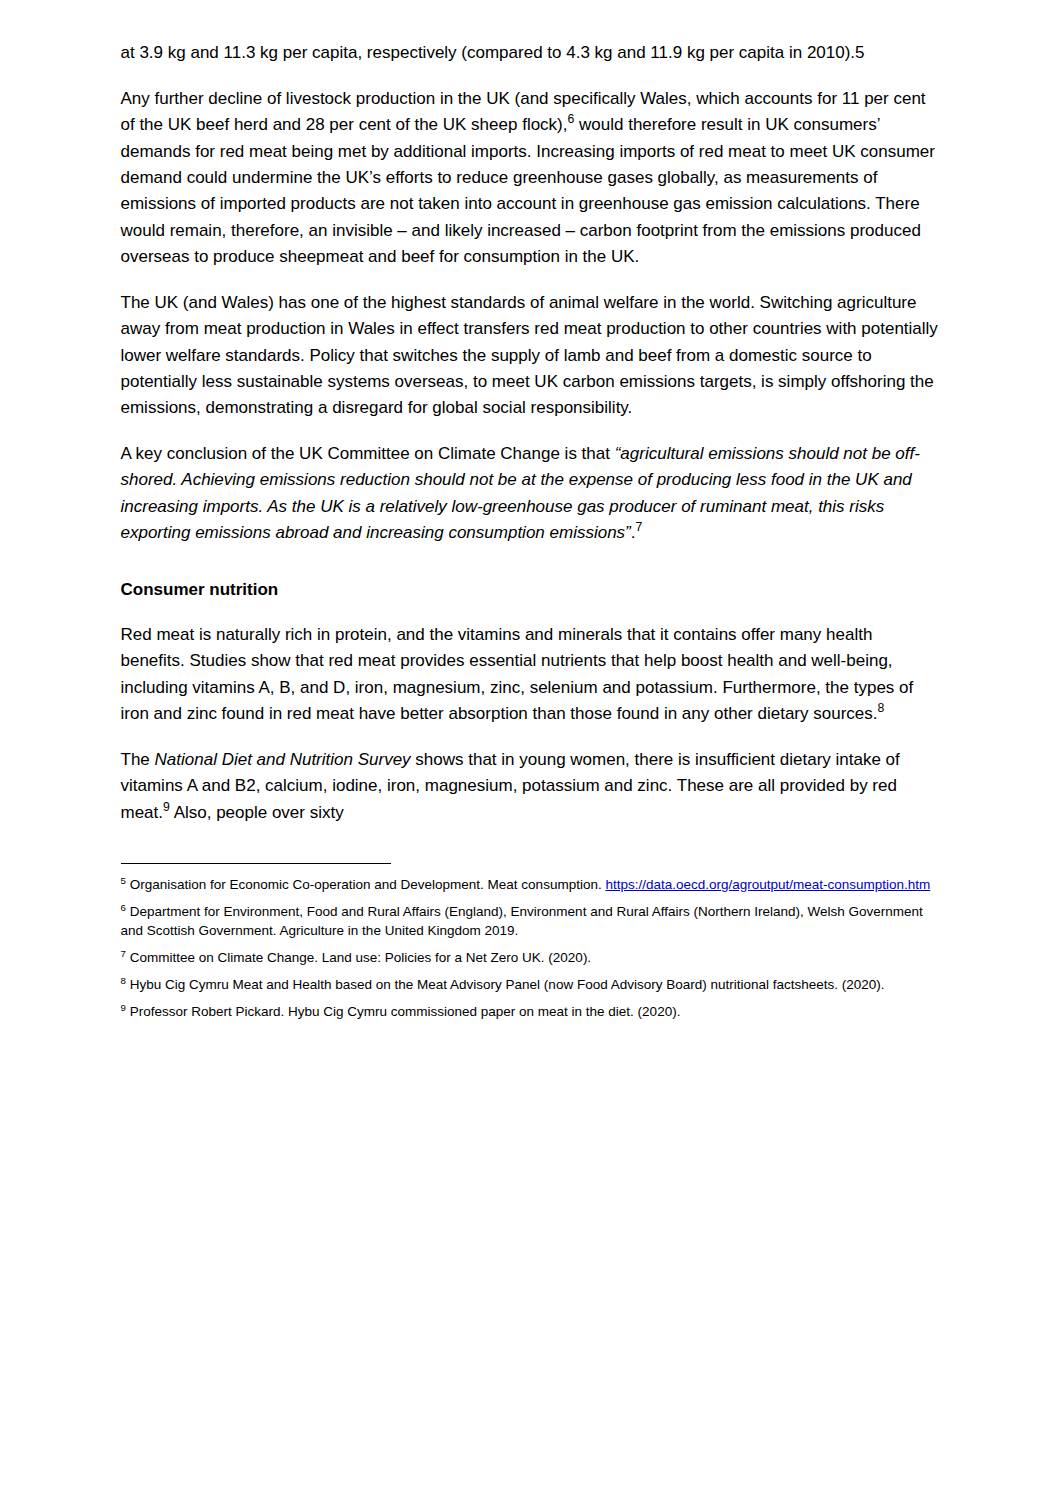at 3.9 kg and 11.3 kg per capita, respectively (compared to 4.3 kg and 11.9 kg per capita in 2010).5
Any further decline of livestock production in the UK (and specifically Wales, which accounts for 11 per cent of the UK beef herd and 28 per cent of the UK sheep flock),6 would therefore result in UK consumers’ demands for red meat being met by additional imports. Increasing imports of red meat to meet UK consumer demand could undermine the UK’s efforts to reduce greenhouse gases globally, as measurements of emissions of imported products are not taken into account in greenhouse gas emission calculations. There would remain, therefore, an invisible – and likely increased – carbon footprint from the emissions produced overseas to produce sheepmeat and beef for consumption in the UK.
The UK (and Wales) has one of the highest standards of animal welfare in the world. Switching agriculture away from meat production in Wales in effect transfers red meat production to other countries with potentially lower welfare standards. Policy that switches the supply of lamb and beef from a domestic source to potentially less sustainable systems overseas, to meet UK carbon emissions targets, is simply offshoring the emissions, demonstrating a disregard for global social responsibility.
A key conclusion of the UK Committee on Climate Change is that “agricultural emissions should not be off-shored. Achieving emissions reduction should not be at the expense of producing less food in the UK and increasing imports. As the UK is a relatively low-greenhouse gas producer of ruminant meat, this risks exporting emissions abroad and increasing consumption emissions”.7
Consumer nutrition
Red meat is naturally rich in protein, and the vitamins and minerals that it contains offer many health benefits. Studies show that red meat provides essential nutrients that help boost health and well-being, including vitamins A, B, and D, iron, magnesium, zinc, selenium and potassium. Furthermore, the types of iron and zinc found in red meat have better absorption than those found in any other dietary sources.8
The National Diet and Nutrition Survey shows that in young women, there is insufficient dietary intake of vitamins A and B2, calcium, iodine, iron, magnesium, potassium and zinc. These are all provided by red meat.9 Also, people over sixty
5 Organisation for Economic Co-operation and Development. Meat consumption. https://data.oecd.org/agroutput/meat-consumption.htm
6 Department for Environment, Food and Rural Affairs (England), Environment and Rural Affairs (Northern Ireland), Welsh Government and Scottish Government. Agriculture in the United Kingdom 2019.
7 Committee on Climate Change. Land use: Policies for a Net Zero UK. (2020).
8 Hybu Cig Cymru Meat and Health based on the Meat Advisory Panel (now Food Advisory Board) nutritional factsheets. (2020).
9 Professor Robert Pickard. Hybu Cig Cymru commissioned paper on meat in the diet. (2020).